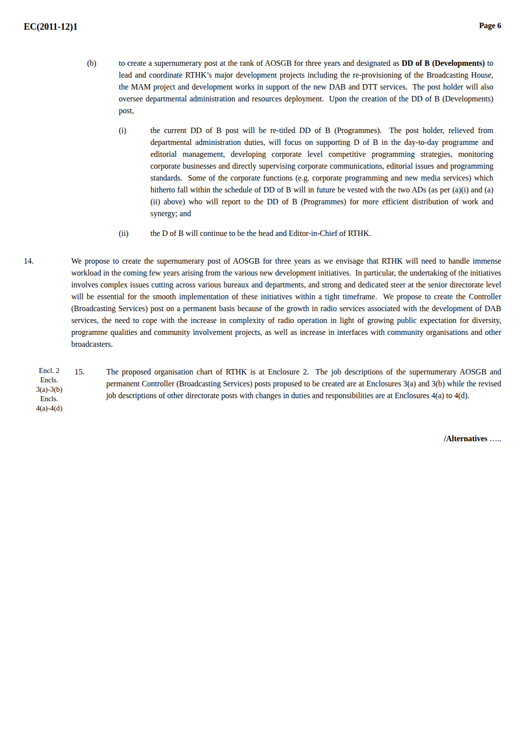EC(2011-12)1 Page 6
(b) to create a supernumerary post at the rank of AOSGB for three years and designated as DD of B (Developments) to lead and coordinate RTHK’s major development projects including the re-provisioning of the Broadcasting House, the MAM project and development works in support of the new DAB and DTT services. The post holder will also oversee departmental administration and resources deployment. Upon the creation of the DD of B (Developments) post,
(i) the current DD of B post will be re-titled DD of B (Programmes). The post holder, relieved from departmental administration duties, will focus on supporting D of B in the day-to-day programme and editorial management, developing corporate level competitive programming strategies, monitoring corporate businesses and directly supervising corporate communications, editorial issues and programming standards. Some of the corporate functions (e.g. corporate programming and new media services) which hitherto fall within the schedule of DD of B will in future be vested with the two ADs (as per (a)(i) and (a)(ii) above) who will report to the DD of B (Programmes) for more efficient distribution of work and synergy; and
(ii) the D of B will continue to be the head and Editor-in-Chief of RTHK.
14. We propose to create the supernumerary post of AOSGB for three years as we envisage that RTHK will need to handle immense workload in the coming few years arising from the various new development initiatives. In particular, the undertaking of the initiatives involves complex issues cutting across various bureaux and departments, and strong and dedicated steer at the senior directorate level will be essential for the smooth implementation of these initiatives within a tight timeframe. We propose to create the Controller (Broadcasting Services) post on a permanent basis because of the growth in radio services associated with the development of DAB services, the need to cope with the increase in complexity of radio operation in light of growing public expectation for diversity, programme qualities and community involvement projects, as well as increase in interfaces with community organisations and other broadcasters.
Encl. 2
Encls.
3(a)-3(b)
Encls.
4(a)-4(d)
15. The proposed organisation chart of RTHK is at Enclosure 2. The job descriptions of the supernumerary AOSGB and permanent Controller (Broadcasting Services) posts proposed to be created are at Enclosures 3(a) and 3(b) while the revised job descriptions of other directorate posts with changes in duties and responsibilities are at Enclosures 4(a) to 4(d).
/Alternatives …..